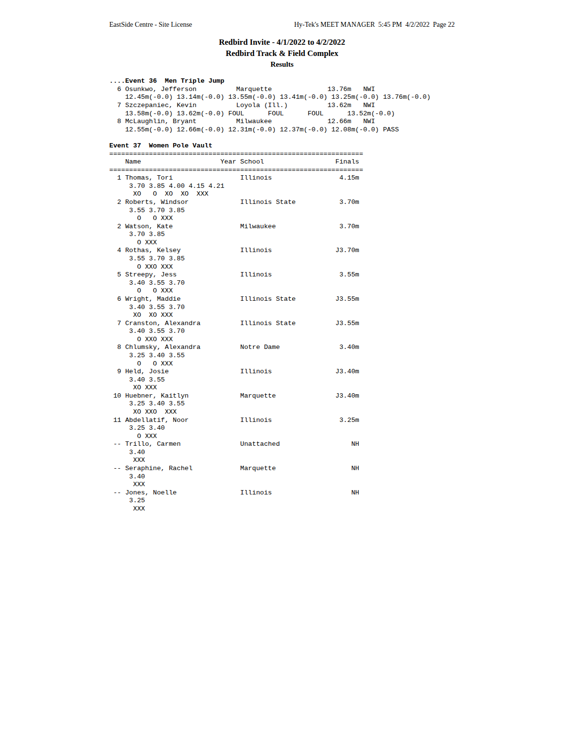EastSide Centre - Site License Hy-Tek's MEET MANAGER 5:45 PM 4/2/2022 Page 22
Redbird Invite - 4/1/2022 to 4/2/2022
Redbird Track & Field Complex
Results
....Event 36  Men Triple Jump
  6 Osunkwo, Jefferson          Marquette              13.76m   NWI
    12.45m(-0.0) 13.14m(-0.0) 13.55m(-0.0) 13.41m(-0.0) 13.25m(-0.0) 13.76m(-0.0)
  7 Szczepaniec, Kevin          Loyola (Ill.)          13.62m   NWI
    13.58m(-0.0) 13.62m(-0.0) FOUL      FOUL      FOUL      13.52m(-0.0)
  8 McLaughlin, Bryant          Milwaukee              12.66m   NWI
    12.55m(-0.0) 12.66m(-0.0) 12.31m(-0.0) 12.37m(-0.0) 12.08m(-0.0) PASS

Event 37  Women Pole Vault
================================================================
    Name                    Year School                  Finals
================================================================
  1 Thomas, Tori                 Illinois                 4.15m
     3.70 3.85 4.00 4.15 4.21
      XO   O  XO  XO  XXX
  2 Roberts, Windsor             Illinois State           3.70m
     3.55 3.70 3.85
       O   O XXX
  2 Watson, Kate                 Milwaukee                3.70m
     3.70 3.85
       O XXX
  4 Rothas, Kelsey               Illinois                J3.70m
     3.55 3.70 3.85
       O XXO XXX
  5 Streepy, Jess                Illinois                 3.55m
     3.40 3.55 3.70
       O   O XXX
  6 Wright, Maddie               Illinois State          J3.55m
     3.40 3.55 3.70
      XO  XO XXX
  7 Cranston, Alexandra          Illinois State          J3.55m
     3.40 3.55 3.70
       O XXO XXX
  8 Chlumsky, Alexandra          Notre Dame               3.40m
     3.25 3.40 3.55
       O   O XXX
  9 Held, Josie                  Illinois                J3.40m
     3.40 3.55
      XO XXX
 10 Huebner, Kaitlyn             Marquette               J3.40m
     3.25 3.40 3.55
      XO XXO  XXX
 11 Abdellatif, Noor             Illinois                 3.25m
     3.25 3.40
       O XXX
 -- Trillo, Carmen               Unattached                  NH
     3.40
      XXX
 -- Seraphine, Rachel            Marquette                   NH
     3.40
      XXX
 -- Jones, Noelle                Illinois                    NH
     3.25
      XXX